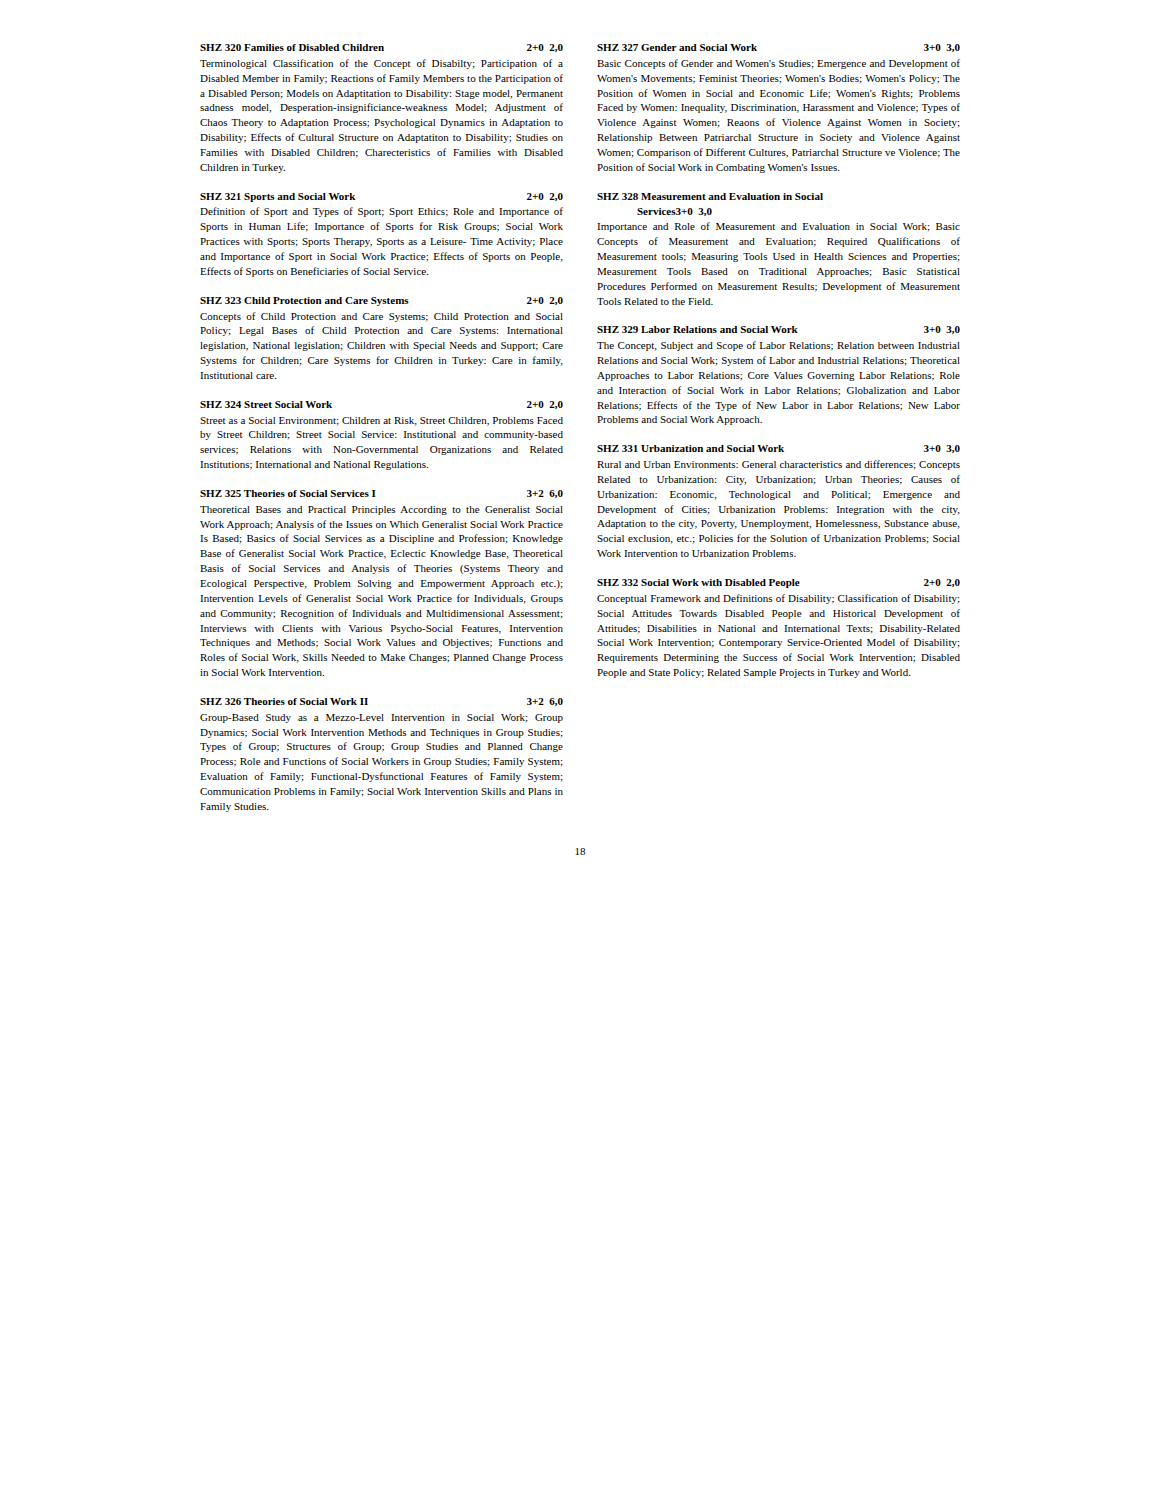SHZ 320 Families of Disabled Children 2+0 2,0
Terminological Classification of the Concept of Disabilty; Participation of a Disabled Member in Family; Reactions of Family Members to the Participation of a Disabled Person; Models on Adaptitation to Disability: Stage model, Permanent sadness model, Desperation-insignificiance-weakness Model; Adjustment of Chaos Theory to Adaptation Process; Psychological Dynamics in Adaptation to Disability; Effects of Cultural Structure on Adaptatiton to Disability; Studies on Families with Disabled Children; Charecteristics of Families with Disabled Children in Turkey.
SHZ 321 Sports and Social Work 2+0 2,0
Definition of Sport and Types of Sport; Sport Ethics; Role and Importance of Sports in Human Life; Importance of Sports for Risk Groups; Social Work Practices with Sports; Sports Therapy, Sports as a Leisure- Time Activity; Place and Importance of Sport in Social Work Practice; Effects of Sports on People, Effects of Sports on Beneficiaries of Social Service.
SHZ 323 Child Protection and Care Systems 2+0 2,0
Concepts of Child Protection and Care Systems; Child Protection and Social Policy; Legal Bases of Child Protection and Care Systems: International legislation, National legislation; Children with Special Needs and Support; Care Systems for Children; Care Systems for Children in Turkey: Care in family, Institutional care.
SHZ 324 Street Social Work 2+0 2,0
Street as a Social Environment; Children at Risk, Street Children, Problems Faced by Street Children; Street Social Service: Institutional and community-based services; Relations with Non-Governmental Organizations and Related Institutions; International and National Regulations.
SHZ 325 Theories of Social Services I 3+2 6,0
Theoretical Bases and Practical Principles According to the Generalist Social Work Approach; Analysis of the Issues on Which Generalist Social Work Practice Is Based; Basics of Social Services as a Discipline and Profession; Knowledge Base of Generalist Social Work Practice, Eclectic Knowledge Base, Theoretical Basis of Social Services and Analysis of Theories (Systems Theory and Ecological Perspective, Problem Solving and Empowerment Approach etc.); Intervention Levels of Generalist Social Work Practice for Individuals, Groups and Community; Recognition of Individuals and Multidimensional Assessment; Interviews with Clients with Various Psycho-Social Features, Intervention Techniques and Methods; Social Work Values and Objectives; Functions and Roles of Social Work, Skills Needed to Make Changes; Planned Change Process in Social Work Intervention.
SHZ 326 Theories of Social Work II 3+2 6,0
Group-Based Study as a Mezzo-Level Intervention in Social Work; Group Dynamics; Social Work Intervention Methods and Techniques in Group Studies; Types of Group; Structures of Group; Group Studies and Planned Change Process; Role and Functions of Social Workers in Group Studies; Family System; Evaluation of Family; Functional-Dysfunctional Features of Family System; Communication Problems in Family; Social Work Intervention Skills and Plans in Family Studies.
SHZ 327 Gender and Social Work 3+0 3,0
Basic Concepts of Gender and Women's Studies; Emergence and Development of Women's Movements; Feminist Theories; Women's Bodies; Women's Policy; The Position of Women in Social and Economic Life; Women's Rights; Problems Faced by Women: Inequality, Discrimination, Harassment and Violence; Types of Violence Against Women; Reaons of Violence Against Women in Society; Relationship Between Patriarchal Structure in Society and Violence Against Women; Comparison of Different Cultures, Patriarchal Structure ve Violence; The Position of Social Work in Combating Women's Issues.
SHZ 328 Measurement and Evaluation in Social Services3+0 3,0
Importance and Role of Measurement and Evaluation in Social Work; Basic Concepts of Measurement and Evaluation; Required Qualifications of Measurement tools; Measuring Tools Used in Health Sciences and Properties; Measurement Tools Based on Traditional Approaches; Basic Statistical Procedures Performed on Measurement Results; Development of Measurement Tools Related to the Field.
SHZ 329 Labor Relations and Social Work 3+0 3,0
The Concept, Subject and Scope of Labor Relations; Relation between Industrial Relations and Social Work; System of Labor and Industrial Relations; Theoretical Approaches to Labor Relations; Core Values Governing Labor Relations; Role and Interaction of Social Work in Labor Relations; Globalization and Labor Relations; Effects of the Type of New Labor in Labor Relations; New Labor Problems and Social Work Approach.
SHZ 331 Urbanization and Social Work 3+0 3,0
Rural and Urban Environments: General characteristics and differences; Concepts Related to Urbanization: City, Urbanization; Urban Theories; Causes of Urbanization: Economic, Technological and Political; Emergence and Development of Cities; Urbanization Problems: Integration with the city, Adaptation to the city, Poverty, Unemployment, Homelessness, Substance abuse, Social exclusion, etc.; Policies for the Solution of Urbanization Problems; Social Work Intervention to Urbanization Problems.
SHZ 332 Social Work with Disabled People 2+0 2,0
Conceptual Framework and Definitions of Disability; Classification of Disability; Social Attitudes Towards Disabled People and Historical Development of Attitudes; Disabilities in National and International Texts; Disability-Related Social Work Intervention; Contemporary Service-Oriented Model of Disability; Requirements Determining the Success of Social Work Intervention; Disabled People and State Policy; Related Sample Projects in Turkey and World.
18